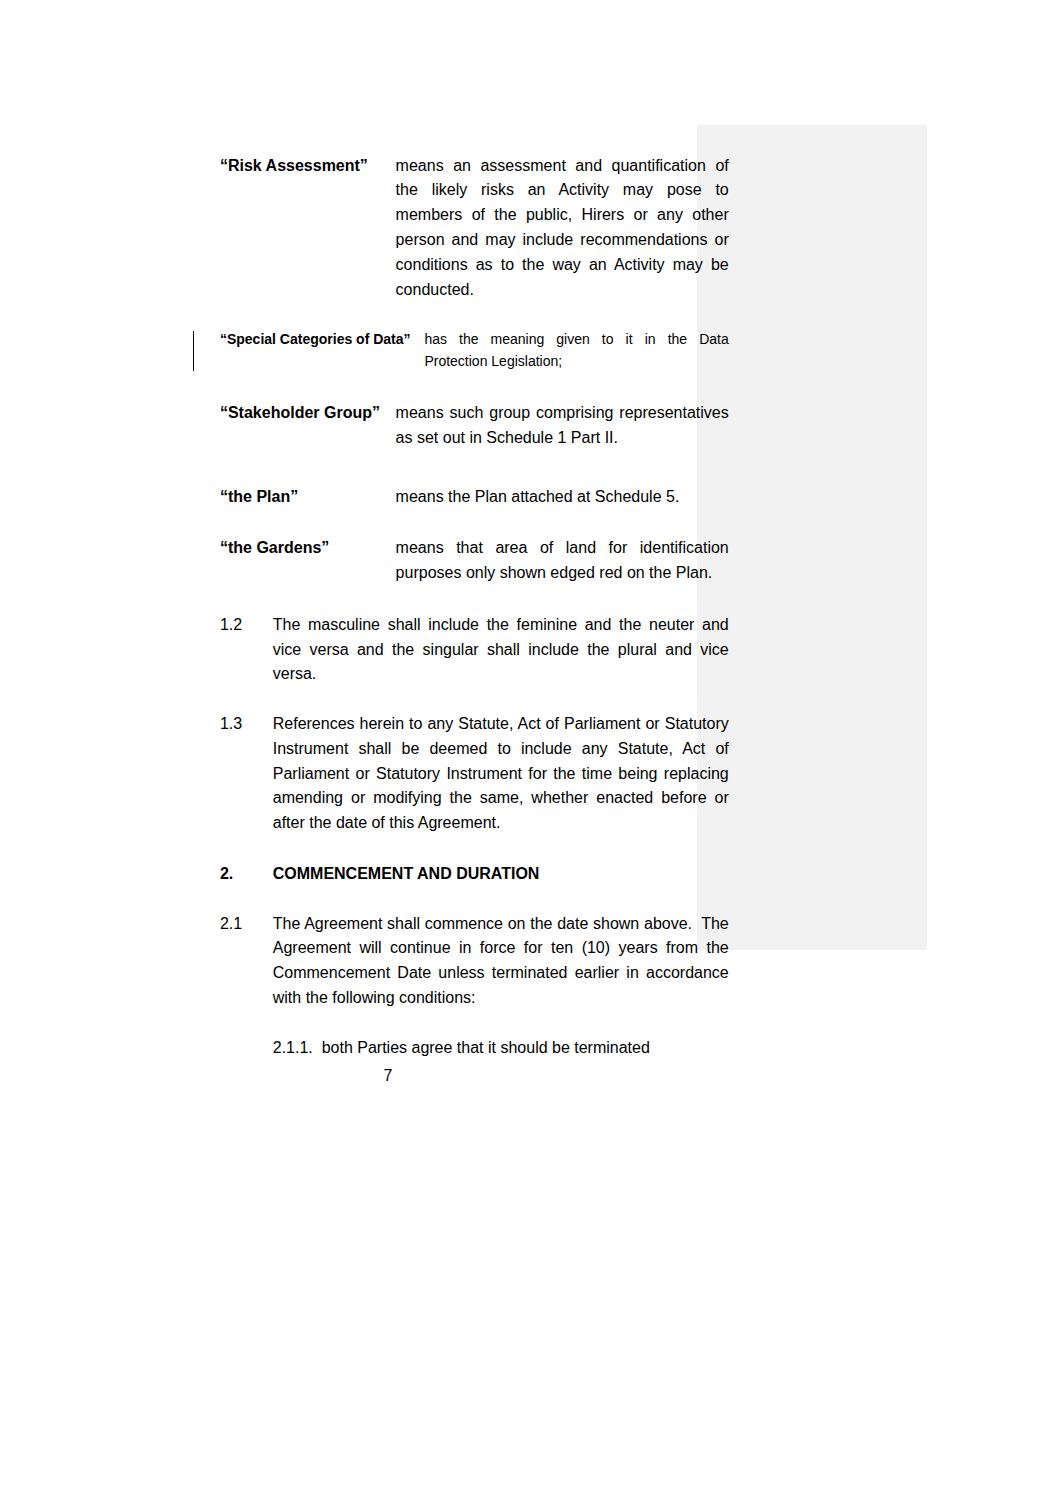“Risk Assessment”
means an assessment and quantification of the likely risks an Activity may pose to members of the public, Hirers or any other person and may include recommendations or conditions as to the way an Activity may be conducted.
“Special Categories of Data”
has the meaning given to it in the Data Protection Legislation;
“Stakeholder Group”
means such group comprising representatives as set out in Schedule 1 Part II.
“the Plan”
means the Plan attached at Schedule 5.
“the Gardens”
means that area of land for identification purposes only shown edged red on the Plan.
1.2
The masculine shall include the feminine and the neuter and vice versa and the singular shall include the plural and vice versa.
1.3
References herein to any Statute, Act of Parliament or Statutory Instrument shall be deemed to include any Statute, Act of Parliament or Statutory Instrument for the time being replacing amending or modifying the same, whether enacted before or after the date of this Agreement.
2.
COMMENCEMENT AND DURATION
2.1
The Agreement shall commence on the date shown above. The Agreement will continue in force for ten (10) years from the Commencement Date unless terminated earlier in accordance with the following conditions:
2.1.1. both Parties agree that it should be terminated
7